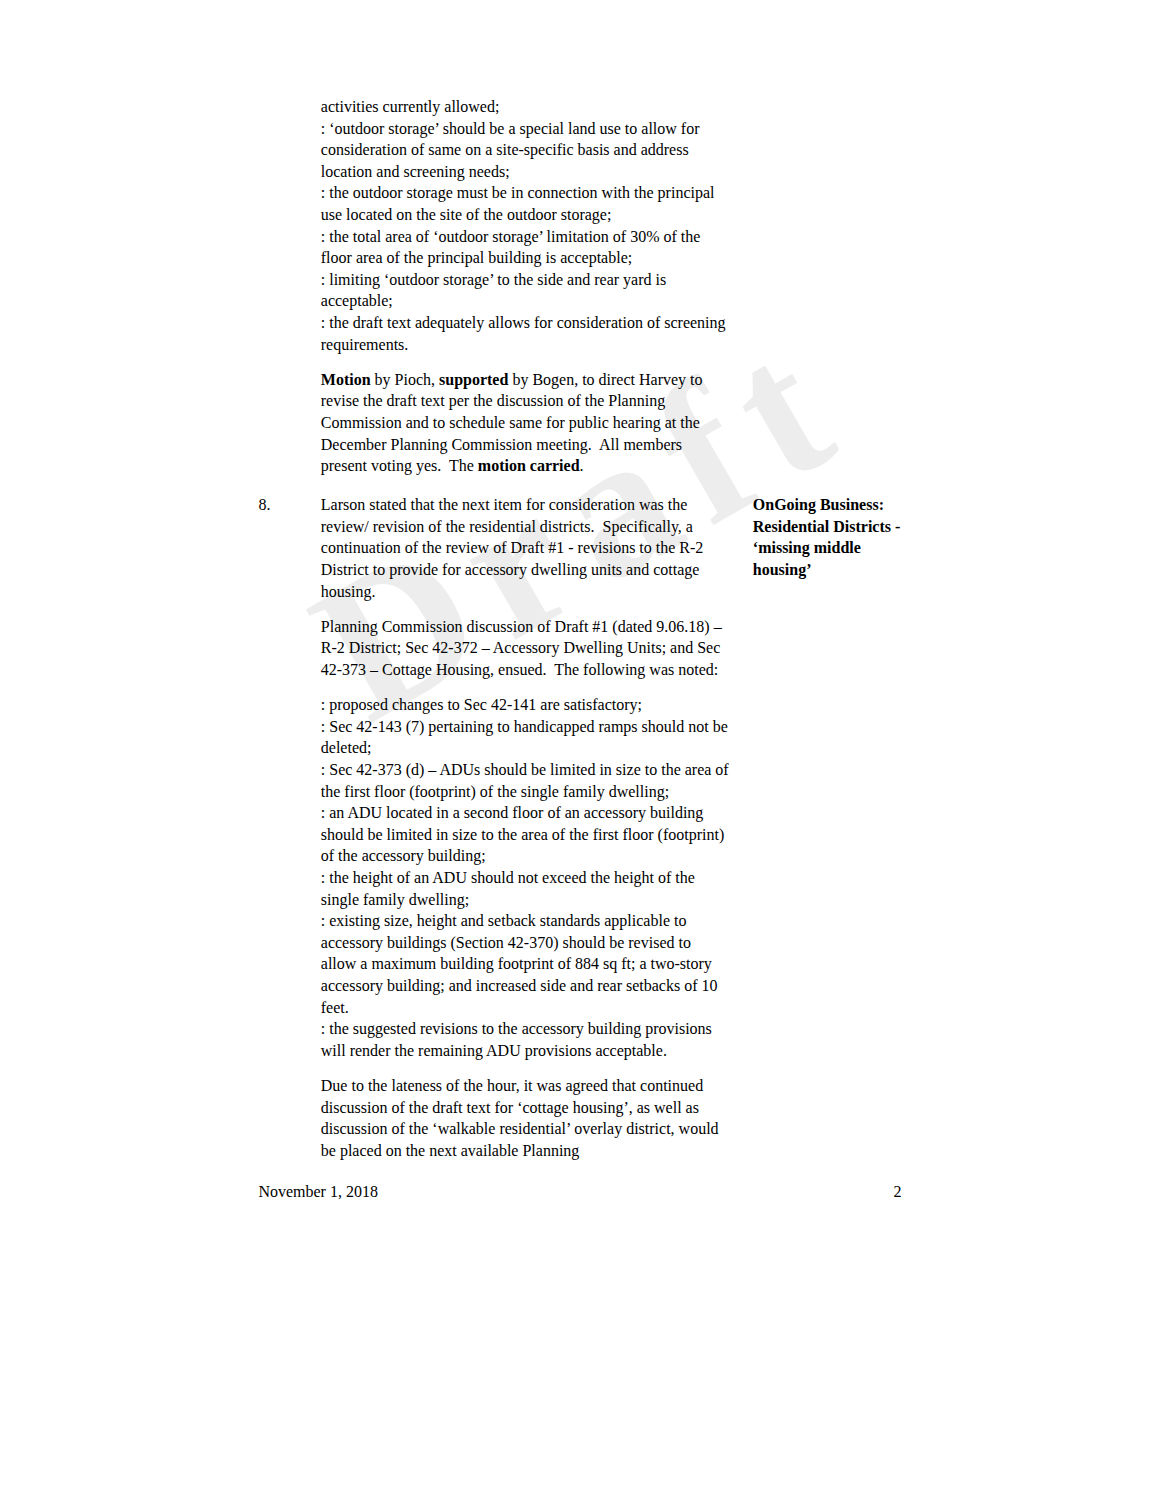Draft
activities currently allowed;
: ‘outdoor storage’ should be a special land use to allow for consideration of same on a site-specific basis and address location and screening needs;
: the outdoor storage must be in connection with the principal use located on the site of the outdoor storage;
: the total area of ‘outdoor storage’ limitation of 30% of the floor area of the principal building is acceptable;
: limiting ‘outdoor storage’ to the side and rear yard is acceptable;
: the draft text adequately allows for consideration of screening requirements.
Motion by Pioch, supported by Bogen, to direct Harvey to revise the draft text per the discussion of the Planning Commission and to schedule same for public hearing at the December Planning Commission meeting. All members present voting yes. The motion carried.
8.
Larson stated that the next item for consideration was the review/ revision of the residential districts. Specifically, a continuation of the review of Draft #1 - revisions to the R-2 District to provide for accessory dwelling units and cottage housing.
Planning Commission discussion of Draft #1 (dated 9.06.18) – R-2 District; Sec 42-372 – Accessory Dwelling Units; and Sec 42-373 – Cottage Housing, ensued. The following was noted:
: proposed changes to Sec 42-141 are satisfactory;
: Sec 42-143 (7) pertaining to handicapped ramps should not be deleted;
: Sec 42-373 (d) – ADUs should be limited in size to the area of the first floor (footprint) of the single family dwelling;
: an ADU located in a second floor of an accessory building should be limited in size to the area of the first floor (footprint) of the accessory building;
: the height of an ADU should not exceed the height of the single family dwelling;
: existing size, height and setback standards applicable to accessory buildings (Section 42-370) should be revised to allow a maximum building footprint of 884 sq ft; a two-story accessory building; and increased side and rear setbacks of 10 feet.
: the suggested revisions to the accessory building provisions will render the remaining ADU provisions acceptable.
Due to the lateness of the hour, it was agreed that continued discussion of the draft text for ‘cottage housing’, as well as discussion of the ‘walkable residential’ overlay district, would be placed on the next available Planning
OnGoing Business: Residential Districts - ‘missing middle housing’
November 1, 2018 2